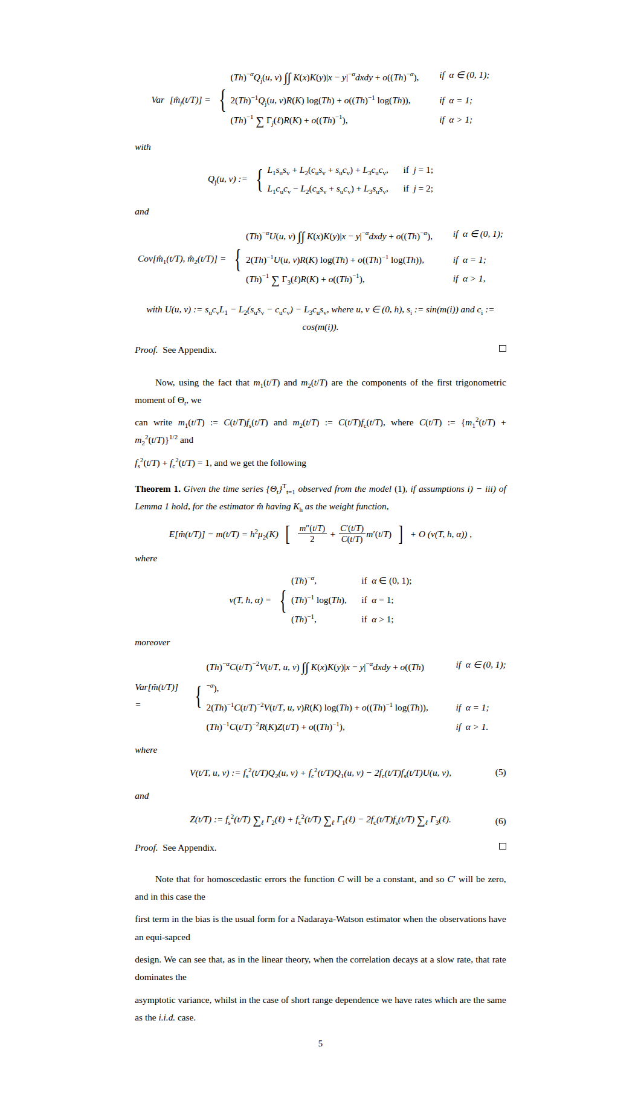Var[m̂j(t/T)] = { (Th)−αQj(u, v) ∫∫ K(x)K(y)|x − y|−αdxdy + o((Th)−α), if α ∈ (0, 1); 2(Th)−1Qj(u, v)R(K) log(Th) + o((Th)−1 log(Th)), if α = 1; (Th)−1 ∑ Γj(ℓ)R(K) + o((Th)−1), if α > 1;
with
Qj(u, v) := { L1susv + L2(cusv + sucv) + L3cucv, if j = 1; L1cucv − L2(cusv + sucv) + L3susv, if j = 2;
and
Cov[m̂1(t/T), m̂2(t/T)] = { (Th)−αU(u, v) ∫∫ K(x)K(y)|x − y|−αdxdy + o((Th)−α), if α ∈ (0, 1); 2(Th)−1U(u, v)R(K) log(Th) + o((Th)−1 log(Th)), if α = 1; (Th)−1 ∑ Γ3(ℓ)R(K) + o((Th)−1), if α > 1,
with U(u, v) := sucvL1 − L2(susv − cucv) − L3cusv, where u, v ∈ (0, h), si := sin(m(i)) and ci := cos(m(i)).
Proof. See Appendix.
Now, using the fact that m1(t/T) and m2(t/T) are the components of the first trigonometric moment of Θt, we
can write m1(t/T) := C(t/T)fs(t/T) and m2(t/T) := C(t/T)fc(t/T), where C(t/T) := {m12(t/T) + m22(t/T)}1/2 and
fs2(t/T) + fc2(t/T) = 1, and we get the following
Theorem 1. Given the time series {Θt}Tt=1 observed from the model (1), if assumptions i) − iii) of Lemma 1 hold, for the estimator m̂ having Kh as the weight function,
E[m̂(t/T)] − m(t/T) = h2μ2(K) [ m″(t/T) 2 + C′(t/T) C(t/T) m′(t/T) ] + O (ν(T, h, α)) ,
where
ν(T, h, α) = { (Th)−α, if α ∈ (0, 1); (Th)−1 log(Th), if α = 1; (Th)−1, if α > 1;
moreover
Var[m̂(t/T)] = { (Th)−αC(t/T)−2V(t/T, u, v) ∫∫ K(x)K(y)|x − y|−αdxdy + o((Th)−α), if α ∈ (0, 1); 2(Th)−1C(t/T)−2V(t/T, u, v)R(K) log(Th) + o((Th)−1 log(Th)), if α = 1; (Th)−1C(t/T)−2R(K)Z(t/T) + o((Th)−1), if α > 1.
where
V(t/T, u, v) := fs2(t/T)Q2(u, v) + fc2(t/T)Q1(u, v) − 2fc(t/T)fs(t/T)U(u, v), (5)
and
Z(t/T) := fs2(t/T) ∑ℓ Γ2(ℓ) + fc2(t/T) ∑ℓ Γ1(ℓ) − 2fc(t/T)fs(t/T) ∑ℓ Γ3(ℓ). (6)
Proof. See Appendix.
Note that for homoscedastic errors the function C will be a constant, and so C′ will be zero, and in this case the
first term in the bias is the usual form for a Nadaraya-Watson estimator when the observations have an equi-sapced
design. We can see that, as in the linear theory, when the correlation decays at a slow rate, that rate dominates the
asymptotic variance, whilst in the case of short range dependence we have rates which are the same as the i.i.d. case.
5